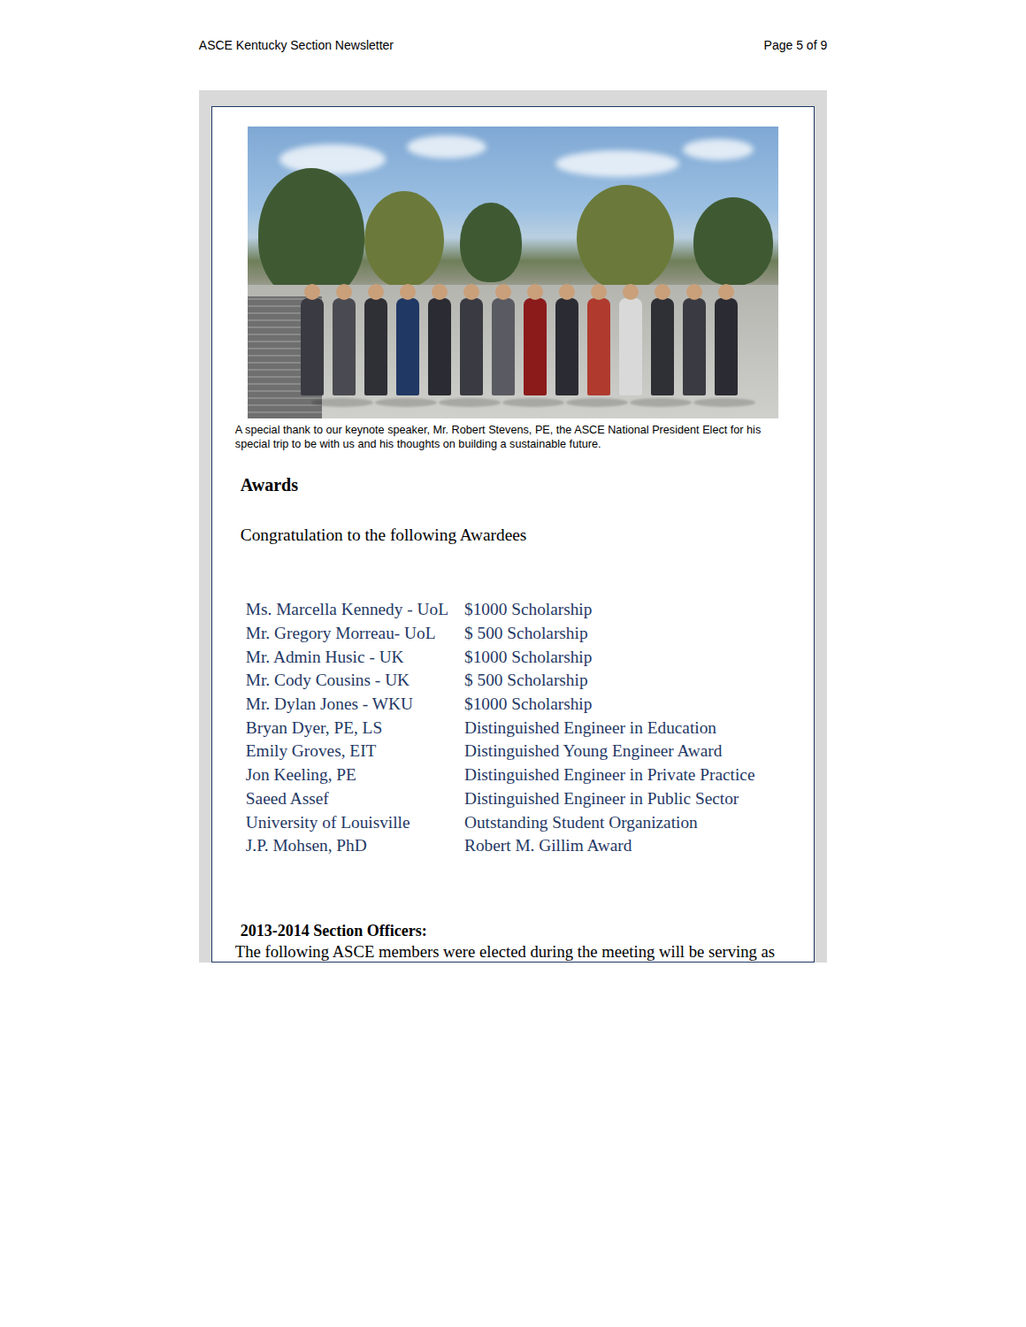ASCE Kentucky Section Newsletter
Page 5 of 9
A special thank to our keynote speaker, Mr. Robert Stevens, PE, the ASCE National President Elect for his special trip to be with us and his thoughts on building a sustainable future.
Awards
Congratulation to the following Awardees
| Ms. Marcella Kennedy - UoL | $1000 Scholarship |
| Mr. Gregory Morreau- UoL | $ 500 Scholarship |
| Mr. Admin Husic - UK | $1000 Scholarship |
| Mr. Cody Cousins - UK | $ 500 Scholarship |
| Mr. Dylan Jones - WKU | $1000 Scholarship |
| Bryan Dyer, PE, LS | Distinguished Engineer in Education |
| Emily Groves, EIT | Distinguished Young Engineer Award |
| Jon Keeling, PE | Distinguished Engineer in Private Practice |
| Saeed Assef | Distinguished Engineer in Public Sector |
| University of Louisville | Outstanding Student Organization |
| J.P. Mohsen, PhD | Robert M. Gillim Award |
2013-2014 Section Officers:
The following ASCE members were elected during the meeting will be serving as